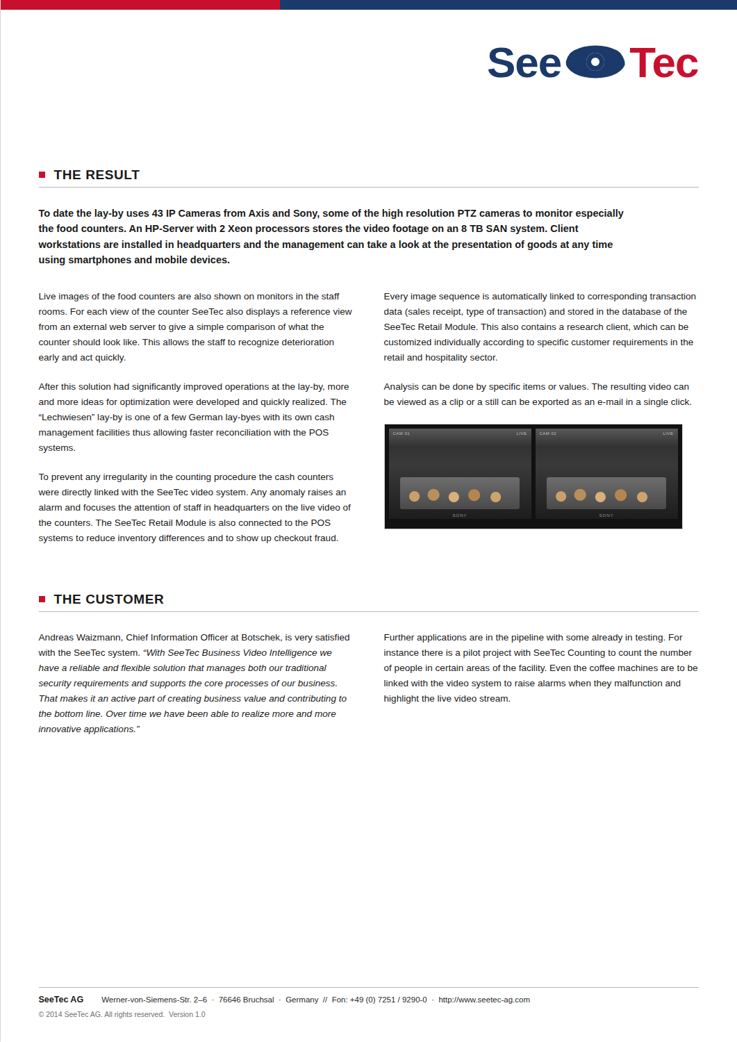See Tec
The Result
To date the lay-by uses 43 IP Cameras from Axis and Sony, some of the high resolution PTZ cameras to monitor especially the food counters. An HP-Server with 2 Xeon processors stores the video footage on an 8 TB SAN system. Client workstations are installed in headquarters and the management can take a look at the presentation of goods at any time using smartphones and mobile devices.
Live images of the food counters are also shown on monitors in the staff rooms. For each view of the counter SeeTec also displays a reference view from an external web server to give a simple comparison of what the counter should look like. This allows the staff to recognize deterioration early and act quickly.
After this solution had significantly improved operations at the lay-by, more and more ideas for optimization were developed and quickly realized. The “Lechwiesen” lay-by is one of a few German lay-byes with its own cash management facilities thus allowing faster reconciliation with the POS systems.
To prevent any irregularity in the counting procedure the cash counters were directly linked with the SeeTec video system. Any anomaly raises an alarm and focuses the attention of staff in headquarters on the live video of the counters. The SeeTec Retail Module is also connected to the POS systems to reduce inventory differences and to show up checkout fraud.
Every image sequence is automatically linked to corresponding transaction data (sales receipt, type of transaction) and stored in the database of the SeeTec Retail Module. This also contains a research client, which can be customized individually according to specific customer requirements in the retail and hospitality sector.
Analysis can be done by specific items or values. The resulting video can be viewed as a clip or a still can be exported as an e-mail in a single click.
CAM 01 LIVE SONY
CAM 02 LIVE SONY
The Customer
Andreas Waizmann, Chief Information Officer at Botschek, is very satisfied with the SeeTec system. “With SeeTec Business Video Intelligence we have a reliable and flexible solution that manages both our traditional security requirements and supports the core processes of our business. That makes it an active part of creating business value and contributing to the bottom line. Over time we have been able to realize more and more innovative applications.”
Further applications are in the pipeline with some already in testing. For instance there is a pilot project with SeeTec Counting to count the number of people in certain areas of the facility. Even the coffee machines are to be linked with the video system to raise alarms when they malfunction and highlight the live video stream.
SeeTec AG Werner-von-Siemens-Str. 2–6 · 76646 Bruchsal · Germany // Fon: +49 (0) 7251 / 9290-0 · http://www.seetec-ag.com
© 2014 SeeTec AG. All rights reserved. Version 1.0